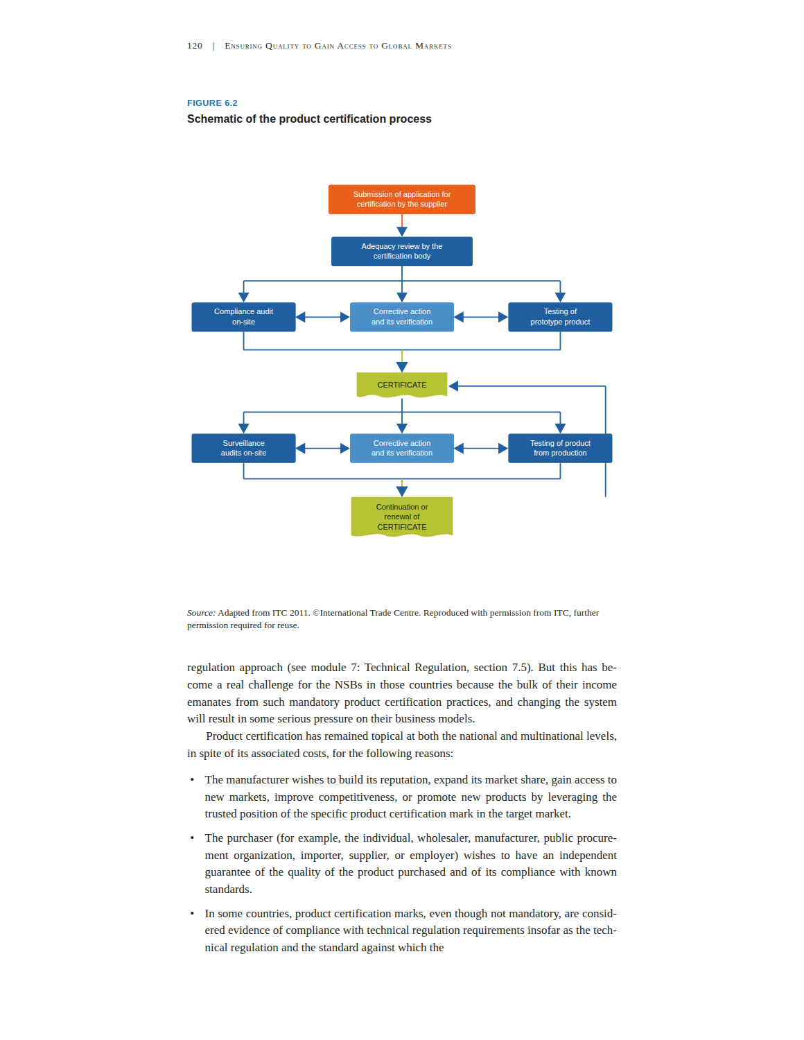120|Ensuring Quality to Gain Access to Global Markets
FIGURE 6.2
Schematic of the product certification process
Submission of application for certification by the supplier Adequacy review by the certification body Compliance audit on-site Corrective action and its verification Testing of prototype product CERTIFICATE Surveillance audits on-site Corrective action and its verification Testing of product from production Continuation or renewal of CERTIFICATE
Source: Adapted from ITC 2011. ©International Trade Centre. Reproduced with permission from ITC, further permission required for reuse.
regulation approach (see module 7: Technical Regulation, section 7.5). But this has become a real challenge for the NSBs in those countries because the bulk of their income emanates from such mandatory product certification practices, and changing the system will result in some serious pressure on their business models.
Product certification has remained topical at both the national and multinational levels, in spite of its associated costs, for the following reasons:
The manufacturer wishes to build its reputation, expand its market share, gain access to new markets, improve competitiveness, or promote new products by leveraging the trusted position of the specific product certification mark in the target market.
The purchaser (for example, the individual, wholesaler, manufacturer, public procurement organization, importer, supplier, or employer) wishes to have an independent guarantee of the quality of the product purchased and of its compliance with known standards.
In some countries, product certification marks, even though not mandatory, are considered evidence of compliance with technical regulation requirements insofar as the technical regulation and the standard against which the